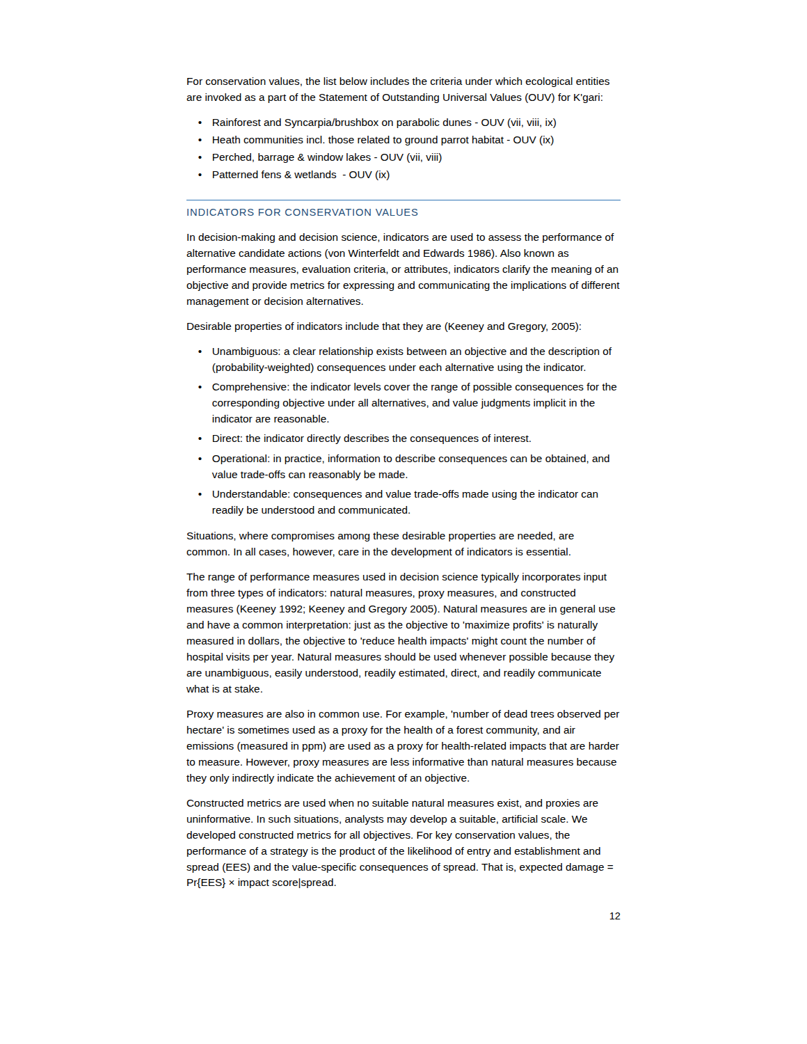For conservation values, the list below includes the criteria under which ecological entities are invoked as a part of the Statement of Outstanding Universal Values (OUV) for K'gari:
Rainforest and Syncarpia/brushbox on parabolic dunes - OUV (vii, viii, ix)
Heath communities incl. those related to ground parrot habitat - OUV (ix)
Perched, barrage & window lakes - OUV (vii, viii)
Patterned fens & wetlands - OUV (ix)
Indicators for conservation values
In decision-making and decision science, indicators are used to assess the performance of alternative candidate actions (von Winterfeldt and Edwards 1986). Also known as performance measures, evaluation criteria, or attributes, indicators clarify the meaning of an objective and provide metrics for expressing and communicating the implications of different management or decision alternatives.
Desirable properties of indicators include that they are (Keeney and Gregory, 2005):
Unambiguous: a clear relationship exists between an objective and the description of (probability-weighted) consequences under each alternative using the indicator.
Comprehensive: the indicator levels cover the range of possible consequences for the corresponding objective under all alternatives, and value judgments implicit in the indicator are reasonable.
Direct: the indicator directly describes the consequences of interest.
Operational: in practice, information to describe consequences can be obtained, and value trade-offs can reasonably be made.
Understandable: consequences and value trade-offs made using the indicator can readily be understood and communicated.
Situations, where compromises among these desirable properties are needed, are common. In all cases, however, care in the development of indicators is essential.
The range of performance measures used in decision science typically incorporates input from three types of indicators: natural measures, proxy measures, and constructed measures (Keeney 1992; Keeney and Gregory 2005). Natural measures are in general use and have a common interpretation: just as the objective to 'maximize profits' is naturally measured in dollars, the objective to 'reduce health impacts' might count the number of hospital visits per year. Natural measures should be used whenever possible because they are unambiguous, easily understood, readily estimated, direct, and readily communicate what is at stake.
Proxy measures are also in common use. For example, 'number of dead trees observed per hectare' is sometimes used as a proxy for the health of a forest community, and air emissions (measured in ppm) are used as a proxy for health-related impacts that are harder to measure. However, proxy measures are less informative than natural measures because they only indirectly indicate the achievement of an objective.
Constructed metrics are used when no suitable natural measures exist, and proxies are uninformative. In such situations, analysts may develop a suitable, artificial scale. We developed constructed metrics for all objectives. For key conservation values, the performance of a strategy is the product of the likelihood of entry and establishment and spread (EES) and the value-specific consequences of spread. That is, expected damage = Pr{EES} × impact score|spread.
12